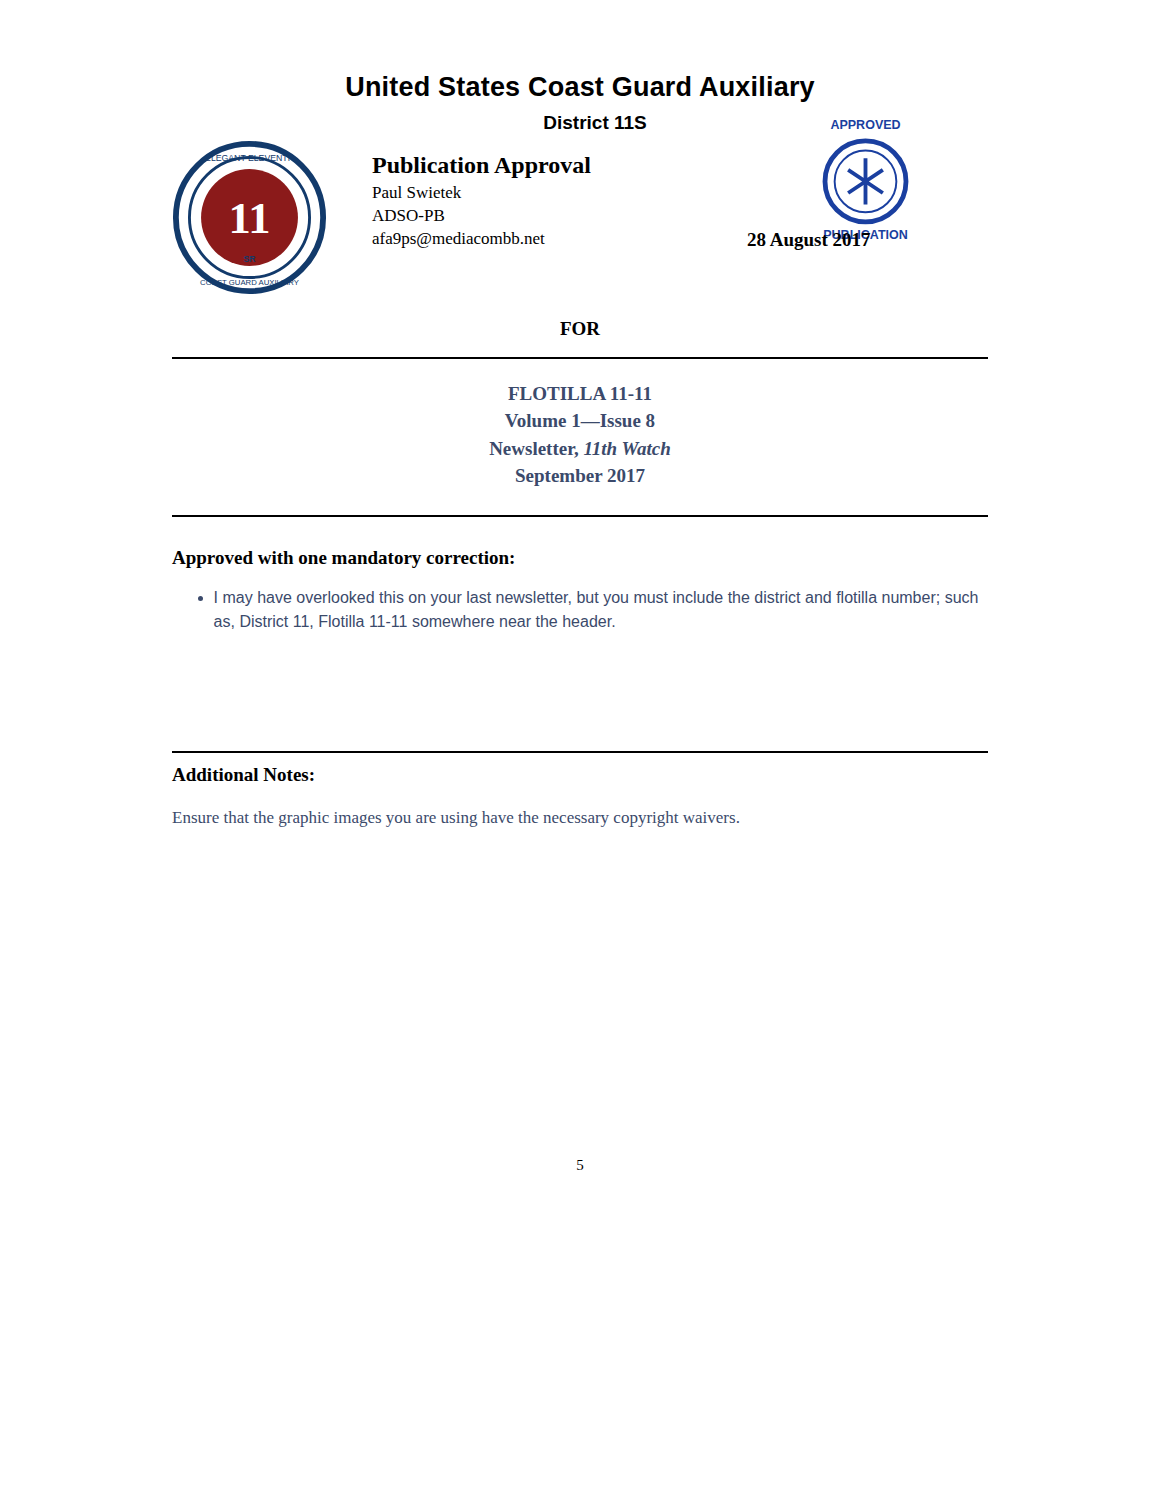United States Coast Guard Auxiliary
District 11S
Publication Approval
Paul Swietek
ADSO-PB
afa9ps@mediacombb.net
28 August 2017
FOR
FLOTILLA 11-11
Volume 1—Issue 8
Newsletter, 11th Watch
September 2017
Approved with one mandatory correction:
I may have overlooked this on your last newsletter, but you must include the district and flotilla number; such as, District 11, Flotilla 11-11 somewhere near the header.
Additional Notes:
Ensure that the graphic images you are using have the necessary copyright waivers.
5